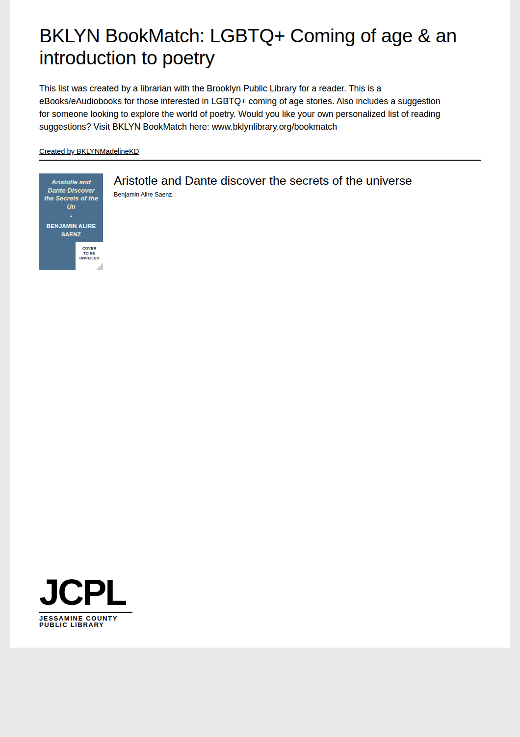BKLYN BookMatch: LGBTQ+ Coming of age & an introduction to poetry
This list was created by a librarian with the Brooklyn Public Library for a reader. This is a eBooks/eAudiobooks for those interested in LGBTQ+ coming of age stories. Also includes a suggestion for someone looking to explore the world of poetry. Would you like your own personalized list of reading suggestions? Visit BKLYN BookMatch here: www.bklynlibrary.org/bookmatch
Created by BKLYNMadelineKD
Aristotle and Dante Discover the Secrets of the Un
•
BENJAMIN ALIRE SAENZ
COVER
TO BE
UNVEILED
Aristotle and Dante discover the secrets of the universe
Benjamin Alire Saenz.
JCPL
JESSAMINE COUNTY
PUBLIC LIBRARY